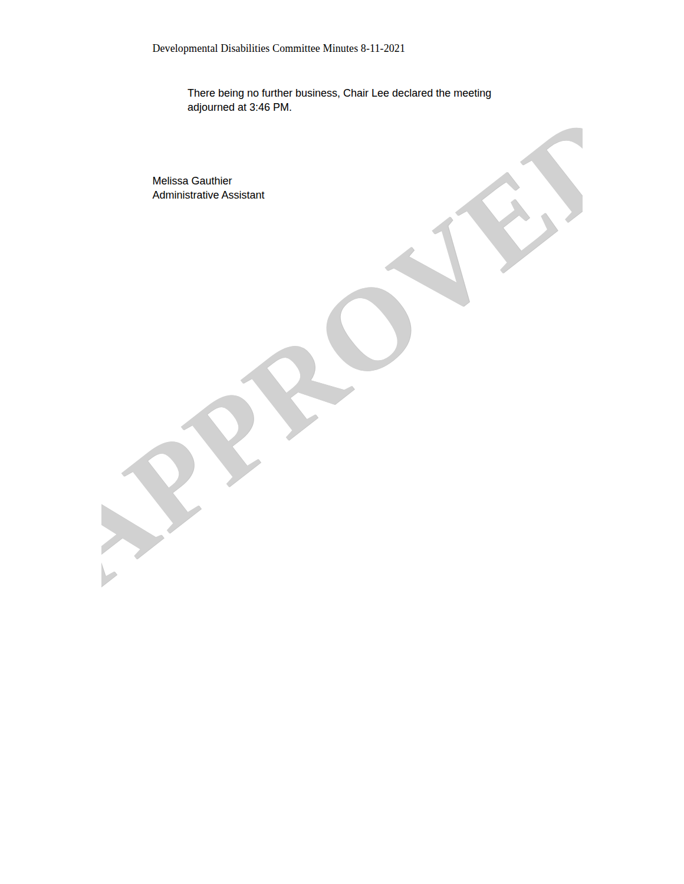APPROVED
Developmental Disabilities Committee Minutes 8-11-2021
There being no further business, Chair Lee declared the meeting adjourned at 3:46 PM.
Melissa Gauthier
Administrative Assistant